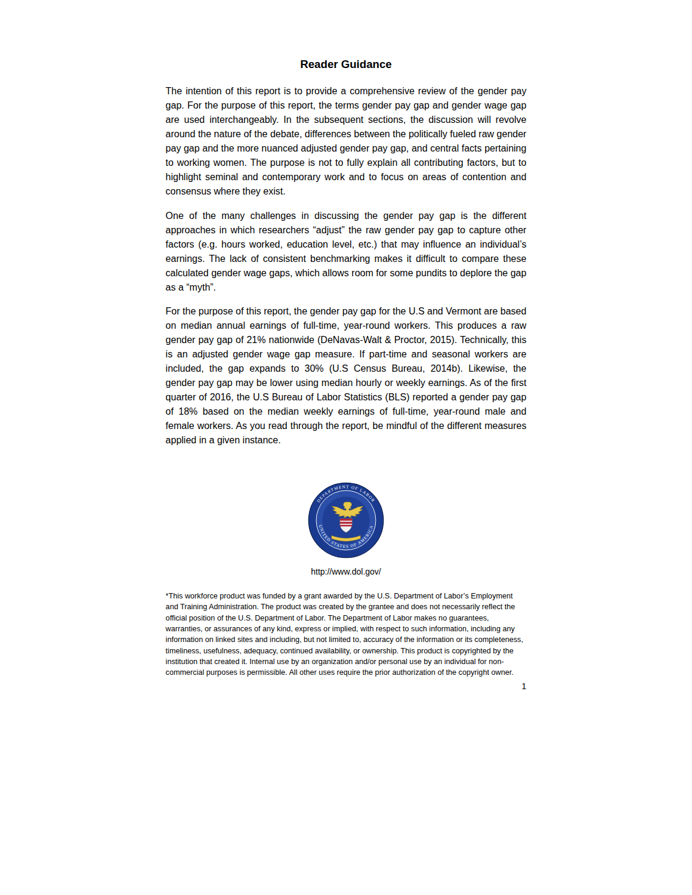Reader Guidance
The intention of this report is to provide a comprehensive review of the gender pay gap. For the purpose of this report, the terms gender pay gap and gender wage gap are used interchangeably. In the subsequent sections, the discussion will revolve around the nature of the debate, differences between the politically fueled raw gender pay gap and the more nuanced adjusted gender pay gap, and central facts pertaining to working women. The purpose is not to fully explain all contributing factors, but to highlight seminal and contemporary work and to focus on areas of contention and consensus where they exist.
One of the many challenges in discussing the gender pay gap is the different approaches in which researchers “adjust” the raw gender pay gap to capture other factors (e.g. hours worked, education level, etc.) that may influence an individual’s earnings. The lack of consistent benchmarking makes it difficult to compare these calculated gender wage gaps, which allows room for some pundits to deplore the gap as a “myth”.
For the purpose of this report, the gender pay gap for the U.S and Vermont are based on median annual earnings of full-time, year-round workers. This produces a raw gender pay gap of 21% nationwide (DeNavas-Walt & Proctor, 2015). Technically, this is an adjusted gender wage gap measure. If part-time and seasonal workers are included, the gap expands to 30% (U.S Census Bureau, 2014b). Likewise, the gender pay gap may be lower using median hourly or weekly earnings. As of the first quarter of 2016, the U.S Bureau of Labor Statistics (BLS) reported a gender pay gap of 18% based on the median weekly earnings of full-time, year-round male and female workers. As you read through the report, be mindful of the different measures applied in a given instance.
DEPARTMENT OF LABOR UNITED STATES OF AMERICA
http://www.dol.gov/
*This workforce product was funded by a grant awarded by the U.S. Department of Labor’s Employment and Training Administration. The product was created by the grantee and does not necessarily reflect the official position of the U.S. Department of Labor. The Department of Labor makes no guarantees, warranties, or assurances of any kind, express or implied, with respect to such information, including any information on linked sites and including, but not limited to, accuracy of the information or its completeness, timeliness, usefulness, adequacy, continued availability, or ownership. This product is copyrighted by the institution that created it. Internal use by an organization and/or personal use by an individual for non-commercial purposes is permissible. All other uses require the prior authorization of the copyright owner.
1